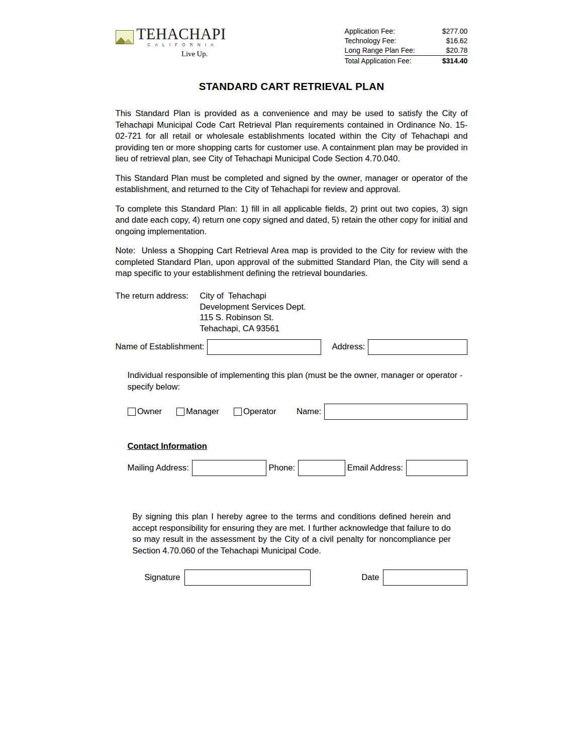TEHACHAPI
C A L I F O R N I A
Live Up.
| Application Fee: | $277.00 |
| Technology Fee: | $16.62 |
| Long Range Plan Fee: | $20.78 |
| Total Application Fee: | $314.40 |
STANDARD CART RETRIEVAL PLAN
This Standard Plan is provided as a convenience and may be used to satisfy the City of Tehachapi Municipal Code Cart Retrieval Plan requirements contained in Ordinance No. 15-02-721 for all retail or wholesale establishments located within the City of Tehachapi and providing ten or more shopping carts for customer use. A containment plan may be provided in lieu of retrieval plan, see City of Tehachapi Municipal Code Section 4.70.040.
This Standard Plan must be completed and signed by the owner, manager or operator of the establishment, and returned to the City of Tehachapi for review and approval.
To complete this Standard Plan: 1) fill in all applicable fields, 2) print out two copies, 3) sign and date each copy, 4) return one copy signed and dated, 5) retain the other copy for initial and ongoing implementation.
Note: Unless a Shopping Cart Retrieval Area map is provided to the City for review with the completed Standard Plan, upon approval of the submitted Standard Plan, the City will send a map specific to your establishment defining the retrieval boundaries.
The return address:
City of Tehachapi
Development Services Dept.
115 S. Robinson St.
Tehachapi, CA 93561
Name of Establishment: Address:
Individual responsible of implementing this plan (must be the owner, manager or operator -specify below:
Owner Manager Operator Name:
Contact Information
Mailing Address: Phone: Email Address:
By signing this plan I hereby agree to the terms and conditions defined herein and accept responsibility for ensuring they are met. I further acknowledge that failure to do so may result in the assessment by the City of a civil penalty for noncompliance per Section 4.70.060 of the Tehachapi Municipal Code.
Signature Date